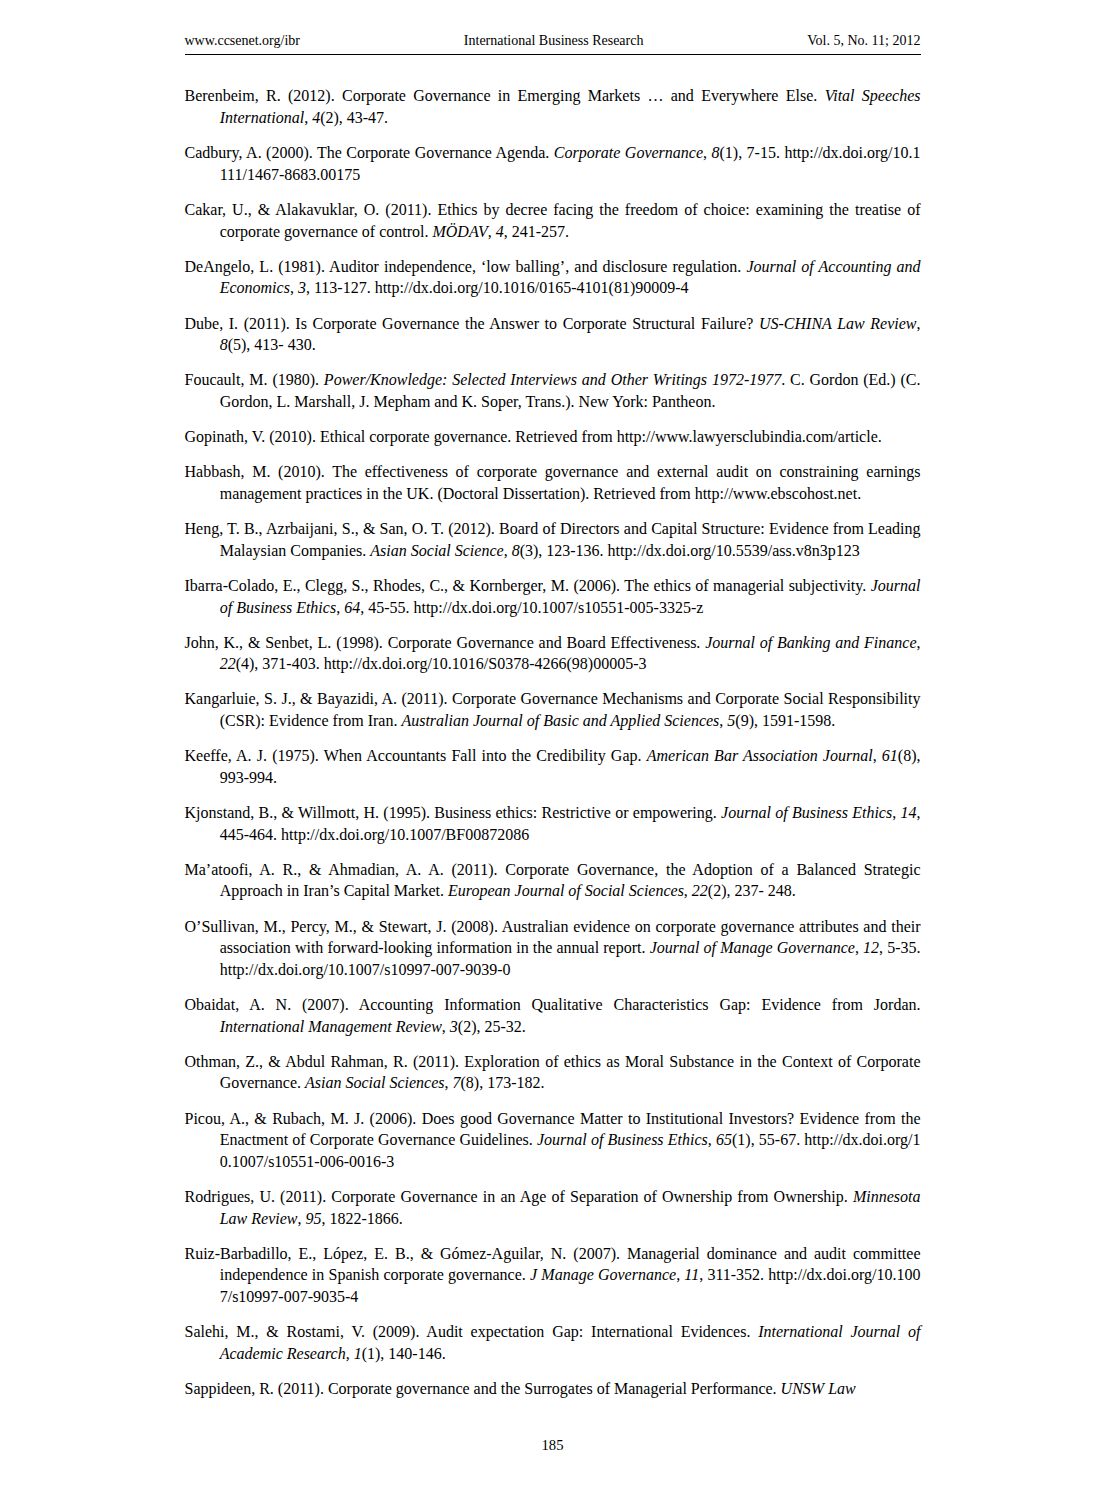www.ccsenet.org/ibr International Business Research Vol. 5, No. 11; 2012
Berenbeim, R. (2012). Corporate Governance in Emerging Markets … and Everywhere Else. Vital Speeches International, 4(2), 43-47.
Cadbury, A. (2000). The Corporate Governance Agenda. Corporate Governance, 8(1), 7-15. http://dx.doi.org/10.1111/1467-8683.00175
Cakar, U., & Alakavuklar, O. (2011). Ethics by decree facing the freedom of choice: examining the treatise of corporate governance of control. MÖDAV, 4, 241-257.
DeAngelo, L. (1981). Auditor independence, ‘low balling’, and disclosure regulation. Journal of Accounting and Economics, 3, 113-127. http://dx.doi.org/10.1016/0165-4101(81)90009-4
Dube, I. (2011). Is Corporate Governance the Answer to Corporate Structural Failure? US-CHINA Law Review, 8(5), 413- 430.
Foucault, M. (1980). Power/Knowledge: Selected Interviews and Other Writings 1972-1977. C. Gordon (Ed.) (C. Gordon, L. Marshall, J. Mepham and K. Soper, Trans.). New York: Pantheon.
Gopinath, V. (2010). Ethical corporate governance. Retrieved from http://www.lawyersclubindia.com/article.
Habbash, M. (2010). The effectiveness of corporate governance and external audit on constraining earnings management practices in the UK. (Doctoral Dissertation). Retrieved from http://www.ebscohost.net.
Heng, T. B., Azrbaijani, S., & San, O. T. (2012). Board of Directors and Capital Structure: Evidence from Leading Malaysian Companies. Asian Social Science, 8(3), 123-136. http://dx.doi.org/10.5539/ass.v8n3p123
Ibarra-Colado, E., Clegg, S., Rhodes, C., & Kornberger, M. (2006). The ethics of managerial subjectivity. Journal of Business Ethics, 64, 45-55. http://dx.doi.org/10.1007/s10551-005-3325-z
John, K., & Senbet, L. (1998). Corporate Governance and Board Effectiveness. Journal of Banking and Finance, 22(4), 371-403. http://dx.doi.org/10.1016/S0378-4266(98)00005-3
Kangarluie, S. J., & Bayazidi, A. (2011). Corporate Governance Mechanisms and Corporate Social Responsibility (CSR): Evidence from Iran. Australian Journal of Basic and Applied Sciences, 5(9), 1591-1598.
Keeffe, A. J. (1975). When Accountants Fall into the Credibility Gap. American Bar Association Journal, 61(8), 993-994.
Kjonstand, B., & Willmott, H. (1995). Business ethics: Restrictive or empowering. Journal of Business Ethics, 14, 445-464. http://dx.doi.org/10.1007/BF00872086
Ma’atoofi, A. R., & Ahmadian, A. A. (2011). Corporate Governance, the Adoption of a Balanced Strategic Approach in Iran’s Capital Market. European Journal of Social Sciences, 22(2), 237- 248.
O’Sullivan, M., Percy, M., & Stewart, J. (2008). Australian evidence on corporate governance attributes and their association with forward-looking information in the annual report. Journal of Manage Governance, 12, 5-35. http://dx.doi.org/10.1007/s10997-007-9039-0
Obaidat, A. N. (2007). Accounting Information Qualitative Characteristics Gap: Evidence from Jordan. International Management Review, 3(2), 25-32.
Othman, Z., & Abdul Rahman, R. (2011). Exploration of ethics as Moral Substance in the Context of Corporate Governance. Asian Social Sciences, 7(8), 173-182.
Picou, A., & Rubach, M. J. (2006). Does good Governance Matter to Institutional Investors? Evidence from the Enactment of Corporate Governance Guidelines. Journal of Business Ethics, 65(1), 55-67. http://dx.doi.org/10.1007/s10551-006-0016-3
Rodrigues, U. (2011). Corporate Governance in an Age of Separation of Ownership from Ownership. Minnesota Law Review, 95, 1822-1866.
Ruiz-Barbadillo, E., López, E. B., & Gómez-Aguilar, N. (2007). Managerial dominance and audit committee independence in Spanish corporate governance. J Manage Governance, 11, 311-352. http://dx.doi.org/10.1007/s10997-007-9035-4
Salehi, M., & Rostami, V. (2009). Audit expectation Gap: International Evidences. International Journal of Academic Research, 1(1), 140-146.
Sappideen, R. (2011). Corporate governance and the Surrogates of Managerial Performance. UNSW Law
185